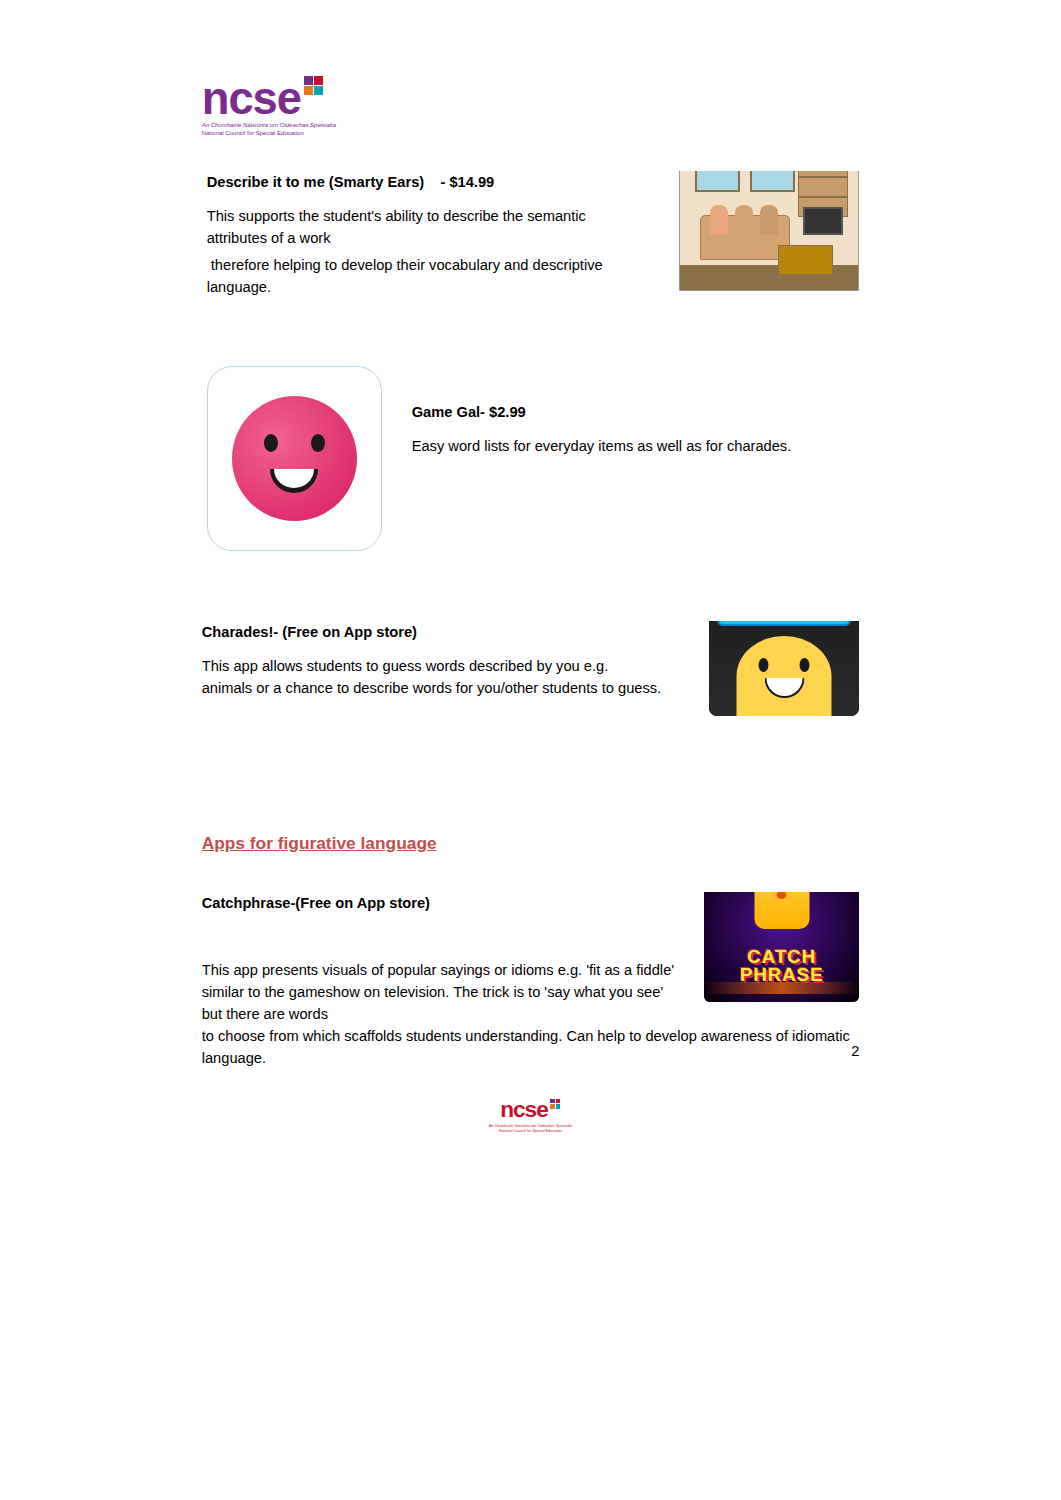ncse
An Chomhairle Náisiúnta um Oideachas Speisialta
National Council for Special Education
Describe it to me (Smarty Ears) - $14.99
This supports the student's ability to describe the semantic attributes of a work
therefore helping to develop their vocabulary and descriptive language.
Game Gal- $2.99
Easy word lists for everyday items as well as for charades.
Charades!- (Free on App store)
This app allows students to guess words described by you e.g. animals or a chance to describe words for you/other students to guess.
Charades!
Apps for figurative language
Catchphrase-(Free on App store)
This app presents visuals of popular sayings or idioms e.g. 'fit as a fiddle' similar to the gameshow on television. The trick is to 'say what you see' but there are words
to choose from which scaffolds students understanding. Can help to develop awareness of idiomatic language.
CATCH
PHRASE
2
ncse
An Chomhairle Náisiúnta um Oideachas Speisialta
National Council for Special Education